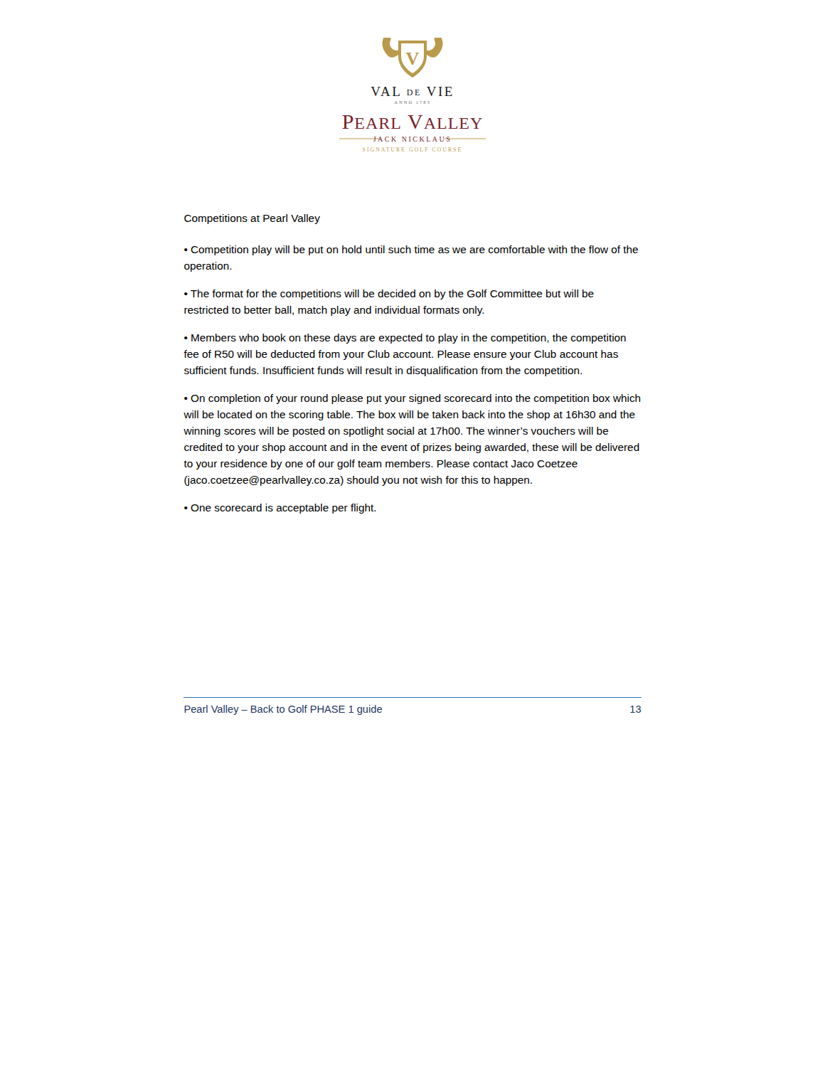V VAL DE VIE ANNO 1783 PEARL VALLEY JACK NICKLAUS SIGNATURE GOLF COURSE
Competitions at Pearl Valley
• Competition play will be put on hold until such time as we are comfortable with the flow of the operation.
• The format for the competitions will be decided on by the Golf Committee but will be restricted to better ball, match play and individual formats only.
• Members who book on these days are expected to play in the competition, the competition fee of R50 will be deducted from your Club account. Please ensure your Club account has sufficient funds. Insufficient funds will result in disqualification from the competition.
• On completion of your round please put your signed scorecard into the competition box which will be located on the scoring table. The box will be taken back into the shop at 16h30 and the winning scores will be posted on spotlight social at 17h00. The winner’s vouchers will be credited to your shop account and in the event of prizes being awarded, these will be delivered to your residence by one of our golf team members. Please contact Jaco Coetzee (jaco.coetzee@pearlvalley.co.za) should you not wish for this to happen.
• One scorecard is acceptable per flight.
Pearl Valley – Back to Golf PHASE 1 guide 13